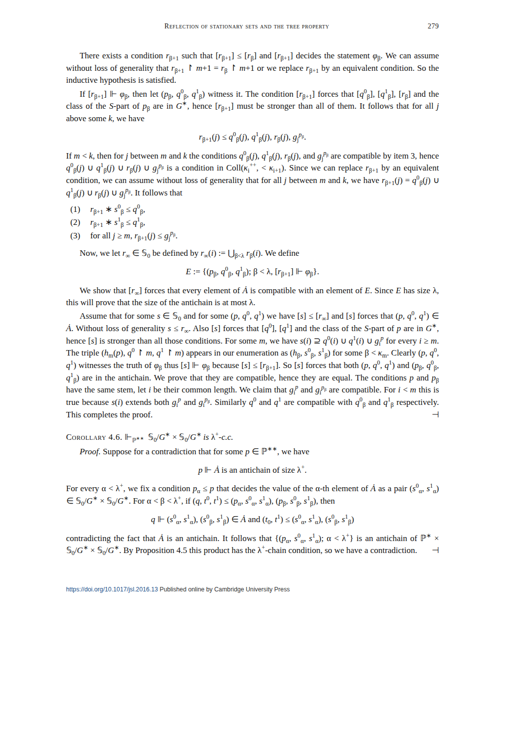Reflection of stationary sets and the tree property 279
There exists a condition rβ+1 such that [rβ+1] ≤ [rβ] and [rβ+1] decides the statement φβ. We can assume without loss of generality that rβ+1 ↾ m+1 = rβ ↾ m+1 or we replace rβ+1 by an equivalent condition. So the inductive hypothesis is satisfied.
If [rβ+1] ⊩ φβ, then let (pβ, q0β, q1β) witness it. The condition [rβ+1] forces that [q0β], [q1β], [rβ] and the class of the S-part of pβ are in G∗, hence [rβ+1] must be stronger than all of them. It follows that for all j above some k, we have
rβ+1(j) ≤ q0β(j), q1β(j), rβ(j), gjpβ.
If m < k, then for j between m and k the conditions q0β(j), q1β(j), rβ(j), and gjpβ are compatible by item 3, hence q0β(j) ∪ q1β(j) ∪ rβ(j) ∪ gjpβ is a condition in Coll(κi++, < κi+1). Since we can replace rβ+1 by an equivalent condition, we can assume without loss of generality that for all j between m and k, we have rβ+1(j) = q0β(j) ∪ q1β(j) ∪ rβ(j) ∪ gjpβ. It follows that
(1) rβ+1 ∗ s0β ≤ q0β,
(2) rβ+1 ∗ s1β ≤ q1β,
(3) for all j ≥ m, rβ+1(j) ≤ gjpβ.
Now, we let r∞ ∈ 𝕊0 be defined by r∞(i) := ⋃β<λ rβ(i). We define
E := {(pβ, q0β, q1β); β < λ, [rβ+1] ⊩ φβ}.
We show that [r∞] forces that every element of Ȧ is compatible with an element of E. Since E has size λ, this will prove that the size of the antichain is at most λ.
Assume that for some s ∈ 𝕊0 and for some (p, q0, q1) we have [s] ≤ [r∞] and [s] forces that (p, q0, q1) ∈ Ȧ. Without loss of generality s ≤ r∞. Also [s] forces that [q0], [q1] and the class of the S-part of p are in G∗, hence [s] is stronger than all those conditions. For some m, we have s(i) ⊇ q0(i) ∪ q1(i) ∪ gip for every i ≥ m. The triple (hm(p), q0 ↾ m, q1 ↾ m) appears in our enumeration as (hβ, s0β, s1β) for some β < κm. Clearly (p, q0, q1) witnesses the truth of φβ thus [s] ⊩ φβ because [s] ≤ [rβ+1]. So [s] forces that both (p, q0, q1) and (pβ, q0β, q1β) are in the antichain. We prove that they are compatible, hence they are equal. The conditions p and pβ have the same stem, let i be their common length. We claim that gip and gipβ are compatible. For i < m this is true because s(i) extends both gip and gipβ. Similarly q0 and q1 are compatible with q0β and q1β respectively. This completes the proof. ⊣
Corollary 4.6. ⊩ℙ∗∗ 𝕊0/G∗ × 𝕊0/G∗ is λ+-c.c.
Proof. Suppose for a contradiction that for some p ∈ ℙ∗∗, we have
p ⊩ Ȧ is an antichain of size λ+.
For every α < λ+, we fix a condition pα ≤ p that decides the value of the α-th element of Ȧ as a pair (s0α, s1α) ∈ 𝕊0/G∗ × 𝕊0/G∗. For α < β < λ+, if (q, t0, t1) ≤ (pα, s0α, s1α), (pβ, s0β, s1β), then
q ⊩ (s0α, s1α), (s0β, s1β) ∈ Ȧ and (t0, t1) ≤ (s0α, s1α), (s0β, s1β)
contradicting the fact that Ȧ is an antichain. It follows that {(pα, s0α, s1α); α < λ+} is an antichain of ℙ∗ × 𝕊0/G∗ × 𝕊0/G∗. By Proposition 4.5 this product has the λ+-chain condition, so we have a contradiction. ⊣
https://doi.org/10.1017/jsl.2016.13 Published online by Cambridge University Press